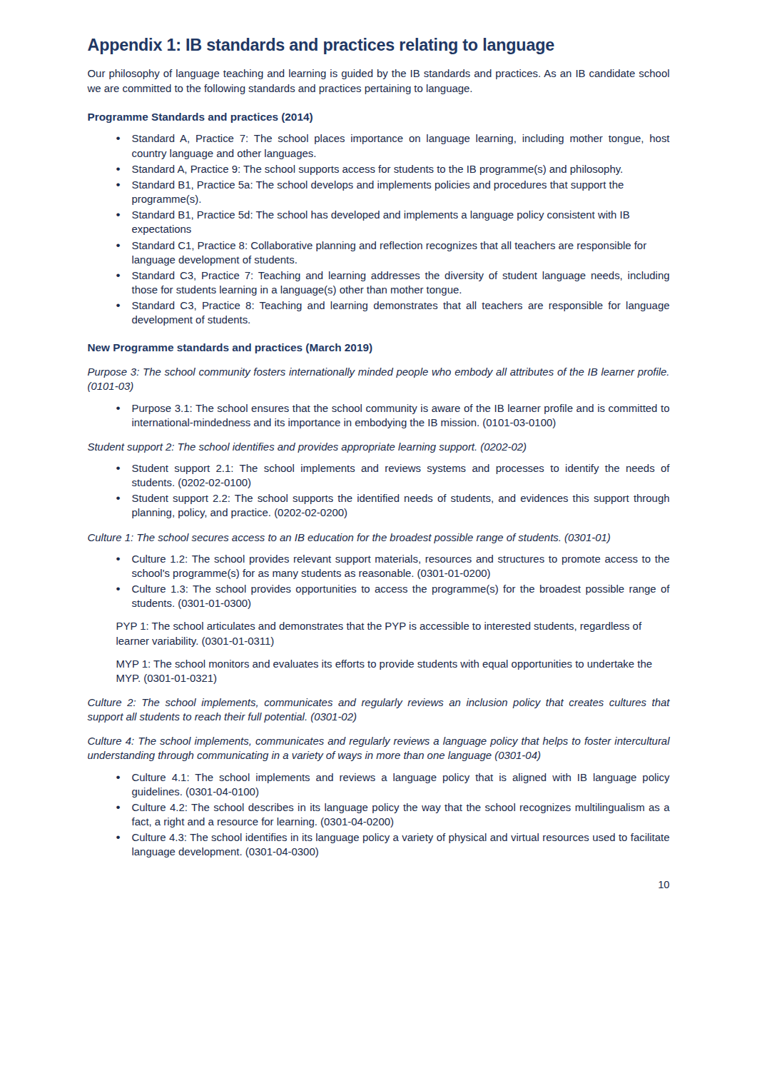Appendix 1: IB standards and practices relating to language
Our philosophy of language teaching and learning is guided by the IB standards and practices. As an IB candidate school we are committed to the following standards and practices pertaining to language.
Programme Standards and practices (2014)
Standard A, Practice 7: The school places importance on language learning, including mother tongue, host country language and other languages.
Standard A, Practice 9: The school supports access for students to the IB programme(s) and philosophy.
Standard B1, Practice 5a: The school develops and implements policies and procedures that support the programme(s).
Standard B1, Practice 5d: The school has developed and implements a language policy consistent with IB expectations
Standard C1, Practice 8: Collaborative planning and reflection recognizes that all teachers are responsible for language development of students.
Standard C3, Practice 7: Teaching and learning addresses the diversity of student language needs, including those for students learning in a language(s) other than mother tongue.
Standard C3, Practice 8: Teaching and learning demonstrates that all teachers are responsible for language development of students.
New Programme standards and practices (March 2019)
Purpose 3: The school community fosters internationally minded people who embody all attributes of the IB learner profile. (0101-03)
Purpose 3.1: The school ensures that the school community is aware of the IB learner profile and is committed to international-mindedness and its importance in embodying the IB mission. (0101-03-0100)
Student support 2: The school identifies and provides appropriate learning support. (0202-02)
Student support 2.1: The school implements and reviews systems and processes to identify the needs of students. (0202-02-0100)
Student support 2.2: The school supports the identified needs of students, and evidences this support through planning, policy, and practice. (0202-02-0200)
Culture 1: The school secures access to an IB education for the broadest possible range of students. (0301-01)
Culture 1.2: The school provides relevant support materials, resources and structures to promote access to the school's programme(s) for as many students as reasonable. (0301-01-0200)
Culture 1.3: The school provides opportunities to access the programme(s) for the broadest possible range of students. (0301-01-0300)
PYP 1: The school articulates and demonstrates that the PYP is accessible to interested students, regardless of learner variability. (0301-01-0311)
MYP 1: The school monitors and evaluates its efforts to provide students with equal opportunities to undertake the MYP. (0301-01-0321)
Culture 2: The school implements, communicates and regularly reviews an inclusion policy that creates cultures that support all students to reach their full potential. (0301-02)
Culture 4: The school implements, communicates and regularly reviews a language policy that helps to foster intercultural understanding through communicating in a variety of ways in more than one language (0301-04)
Culture 4.1: The school implements and reviews a language policy that is aligned with IB language policy guidelines. (0301-04-0100)
Culture 4.2: The school describes in its language policy the way that the school recognizes multilingualism as a fact, a right and a resource for learning. (0301-04-0200)
Culture 4.3: The school identifies in its language policy a variety of physical and virtual resources used to facilitate language development. (0301-04-0300)
10